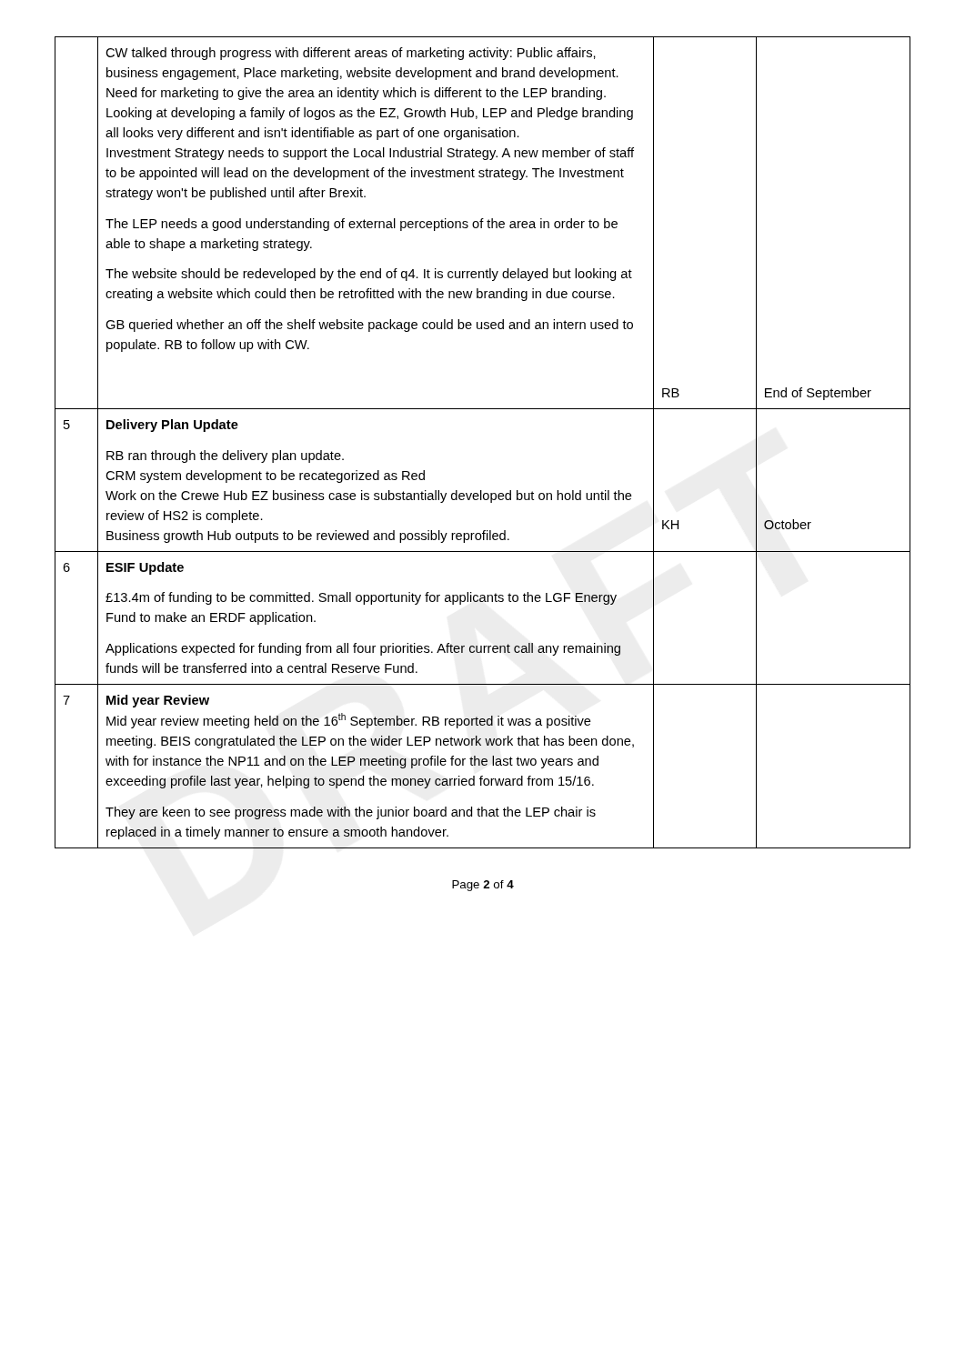DRAFT
| | CW talked through progress with different areas of marketing activity: Public affairs, business engagement, Place marketing, website development and brand development. Need for marketing to give the area an identity which is different to the LEP branding. Looking at developing a family of logos as the EZ, Growth Hub, LEP and Pledge branding all looks very different and isn't identifiable as part of one organisation. Investment Strategy needs to support the Local Industrial Strategy. A new member of staff to be appointed will lead on the development of the investment strategy. The Investment strategy won't be published until after Brexit. The LEP needs a good understanding of external perceptions of the area in order to be able to shape a marketing strategy. The website should be redeveloped by the end of q4. It is currently delayed but looking at creating a website which could then be retrofitted with the new branding in due course. GB queried whether an off the shelf website package could be used and an intern used to populate. RB to follow up with CW. | RB | End of September |
| 5 | Delivery Plan Update RB ran through the delivery plan update. CRM system development to be recategorized as Red Work on the Crewe Hub EZ business case is substantially developed but on hold until the review of HS2 is complete. Business growth Hub outputs to be reviewed and possibly reprofiled. | KH | October |
| 6 | ESIF Update £13.4m of funding to be committed. Small opportunity for applicants to the LGF Energy Fund to make an ERDF application. Applications expected for funding from all four priorities. After current call any remaining funds will be transferred into a central Reserve Fund. | | |
| 7 | Mid year Review Mid year review meeting held on the 16 th September. RB reported it was a positive meeting. BEIS congratulated the LEP on the wider LEP network work that has been done, with for instance the NP11 and on the LEP meeting profile for the last two years and exceeding profile last year, helping to spend the money carried forward from 15/16. They are keen to see progress made with the junior board and that the LEP chair is replaced in a timely manner to ensure a smooth handover. | | |
Page 2 of 4